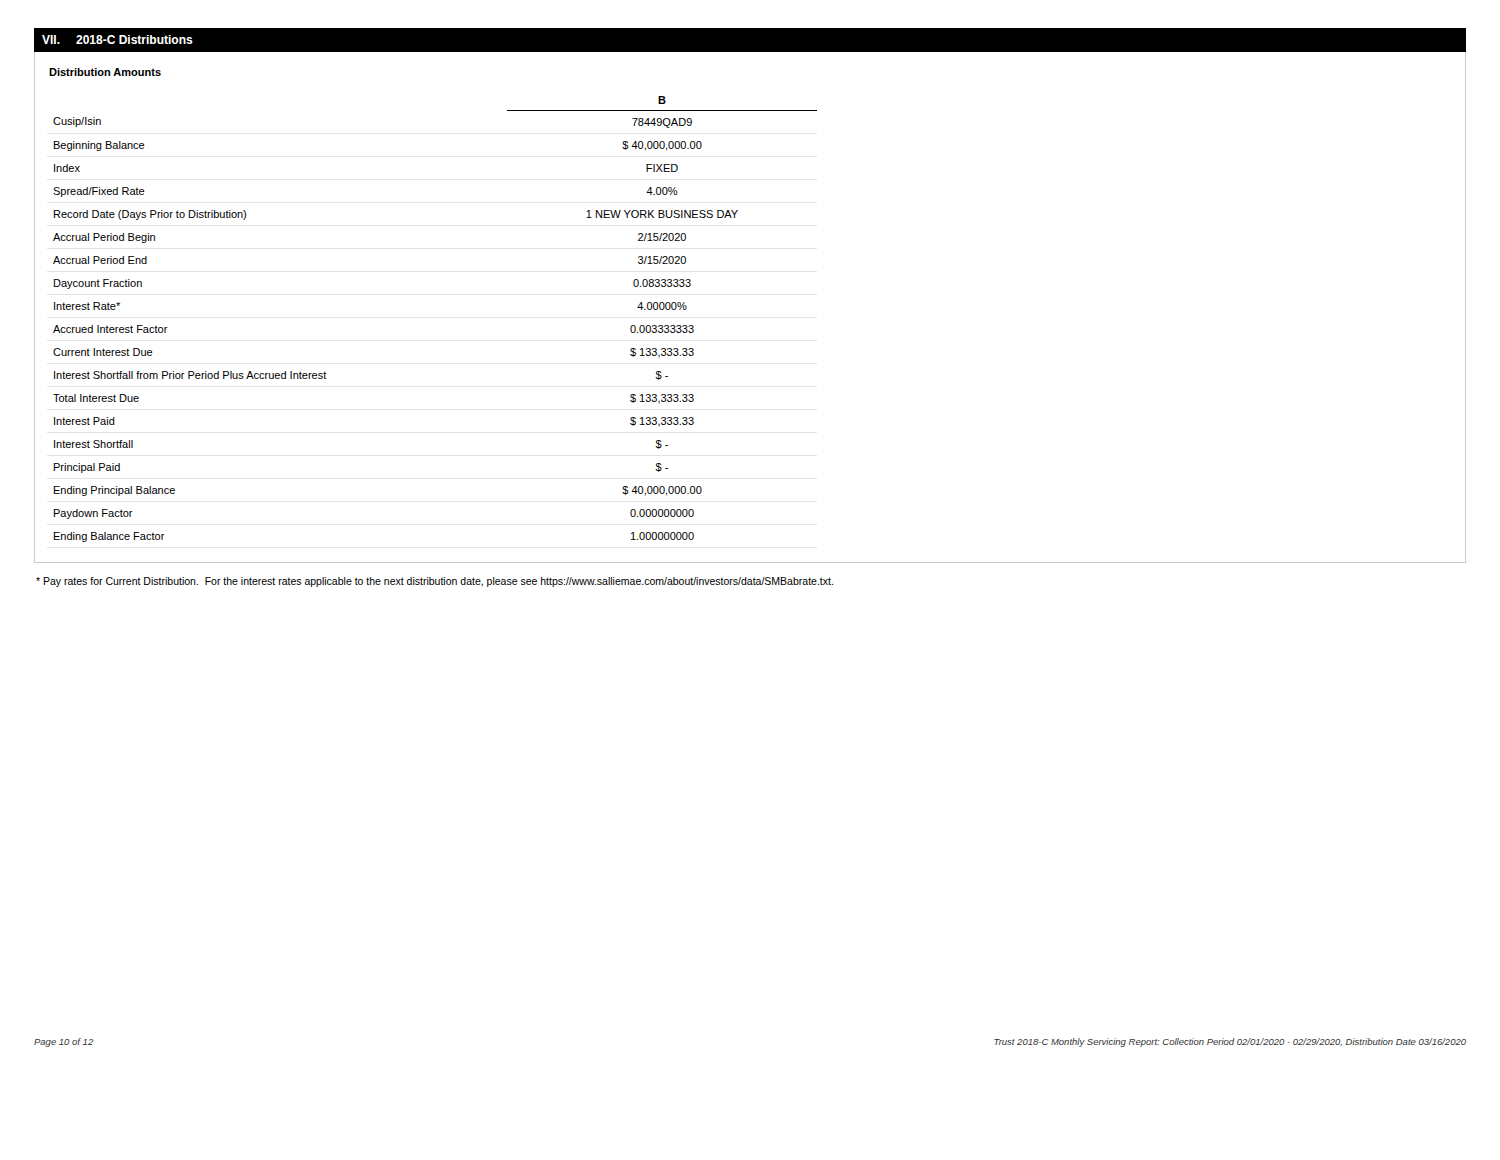VII. 2018-C Distributions
Distribution Amounts
| | B |
| --- | --- |
| Cusip/Isin | 78449QAD9 |
| Beginning Balance | $ 40,000,000.00 |
| Index | FIXED |
| Spread/Fixed Rate | 4.00% |
| Record Date (Days Prior to Distribution) | 1 NEW YORK BUSINESS DAY |
| Accrual Period Begin | 2/15/2020 |
| Accrual Period End | 3/15/2020 |
| Daycount Fraction | 0.08333333 |
| Interest Rate* | 4.00000% |
| Accrued Interest Factor | 0.003333333 |
| Current Interest Due | $ 133,333.33 |
| Interest Shortfall from Prior Period Plus Accrued Interest | $ - |
| Total Interest Due | $ 133,333.33 |
| Interest Paid | $ 133,333.33 |
| Interest Shortfall | $ - |
| Principal Paid | $ - |
| Ending Principal Balance | $ 40,000,000.00 |
| Paydown Factor | 0.000000000 |
| Ending Balance Factor | 1.000000000 |
* Pay rates for Current Distribution. For the interest rates applicable to the next distribution date, please see https://www.salliemae.com/about/investors/data/SMBabrate.txt.
Page 10 of 12
Trust 2018-C Monthly Servicing Report: Collection Period 02/01/2020 - 02/29/2020, Distribution Date 03/16/2020